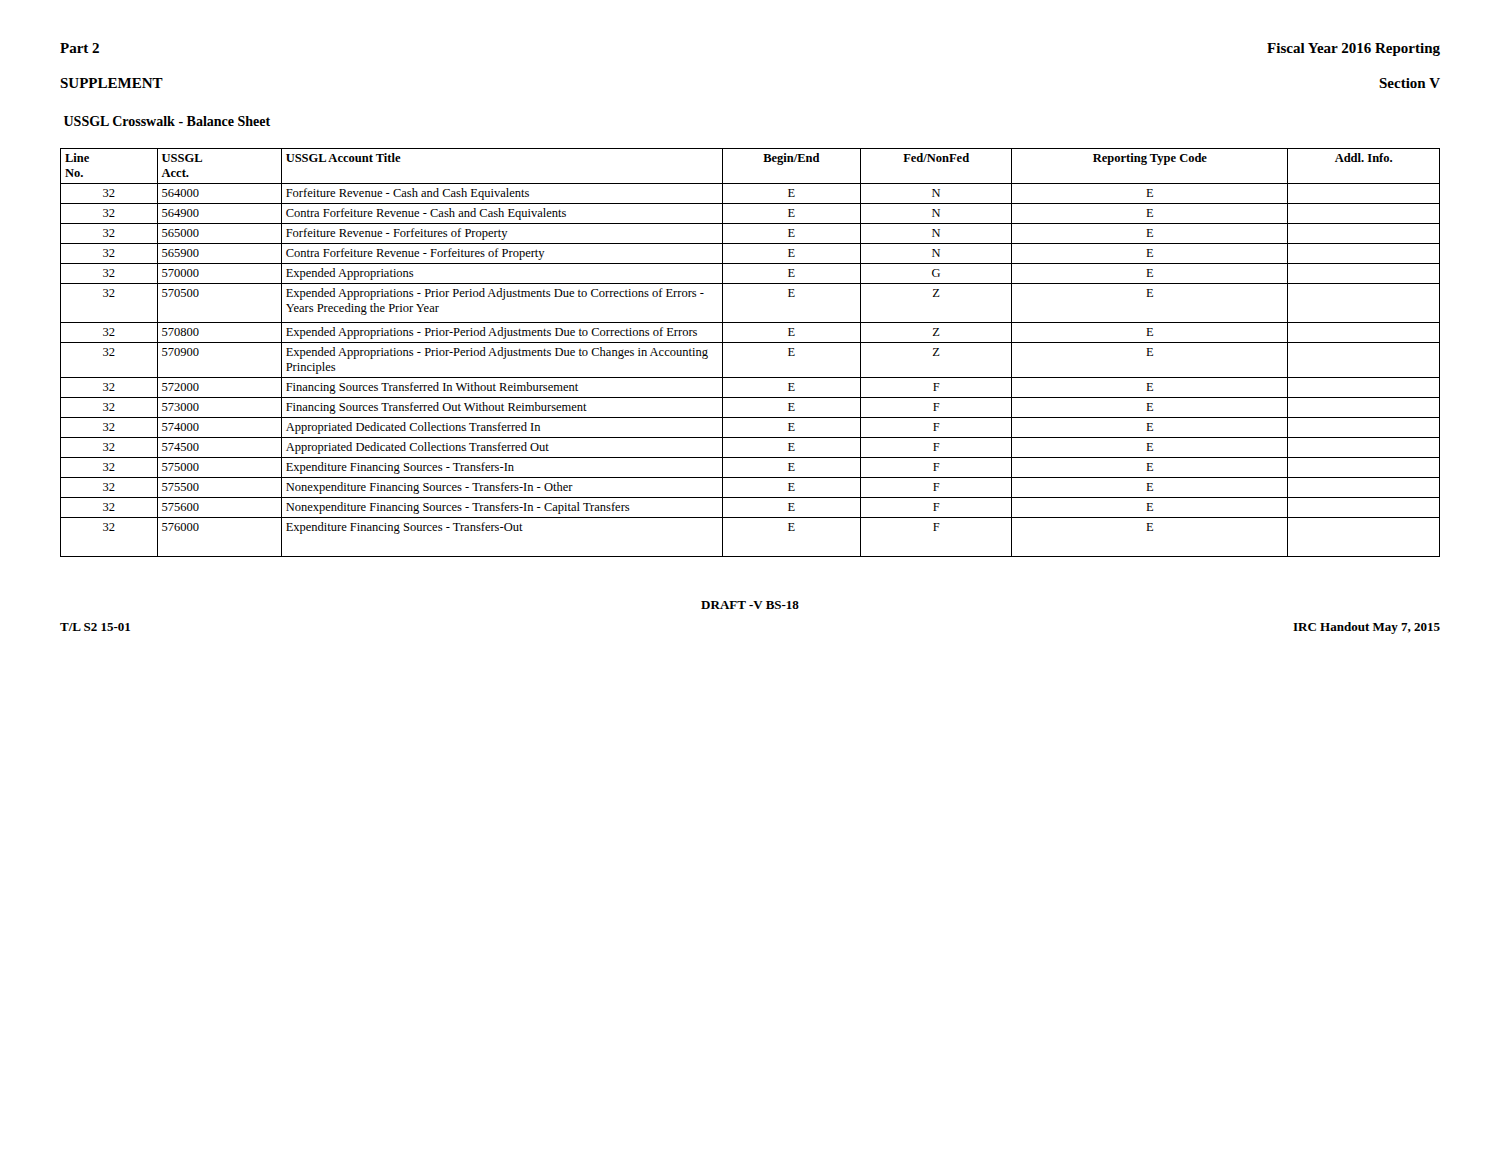Part 2 Fiscal Year 2016 Reporting
SUPPLEMENT Section V
USSGL Crosswalk - Balance Sheet
| Line No. | USSGL Acct. | USSGL Account Title | Begin/End | Fed/NonFed | Reporting Type Code | Addl. Info. |
| --- | --- | --- | --- | --- | --- | --- |
| 32 | 564000 | Forfeiture Revenue - Cash and Cash Equivalents | E | N | E | |
| 32 | 564900 | Contra Forfeiture Revenue - Cash and Cash Equivalents | E | N | E | |
| 32 | 565000 | Forfeiture Revenue - Forfeitures of Property | E | N | E | |
| 32 | 565900 | Contra Forfeiture Revenue - Forfeitures of Property | E | N | E | |
| 32 | 570000 | Expended Appropriations | E | G | E | |
| 32 | 570500 | Expended Appropriations - Prior Period Adjustments Due to Corrections of Errors - Years Preceding the Prior Year | E | Z | E | |
| 32 | 570800 | Expended Appropriations - Prior-Period Adjustments Due to Corrections of Errors | E | Z | E | |
| 32 | 570900 | Expended Appropriations - Prior-Period Adjustments Due to Changes in Accounting Principles | E | Z | E | |
| 32 | 572000 | Financing Sources Transferred In Without Reimbursement | E | F | E | |
| 32 | 573000 | Financing Sources Transferred Out Without Reimbursement | E | F | E | |
| 32 | 574000 | Appropriated Dedicated Collections Transferred In | E | F | E | |
| 32 | 574500 | Appropriated Dedicated Collections Transferred Out | E | F | E | |
| 32 | 575000 | Expenditure Financing Sources - Transfers-In | E | F | E | |
| 32 | 575500 | Nonexpenditure Financing Sources - Transfers-In - Other | E | F | E | |
| 32 | 575600 | Nonexpenditure Financing Sources - Transfers-In - Capital Transfers | E | F | E | |
| 32 | 576000 | Expenditure Financing Sources - Transfers-Out | E | F | E | |
DRAFT -V BS-18
T/L S2 15-01 IRC Handout May 7, 2015